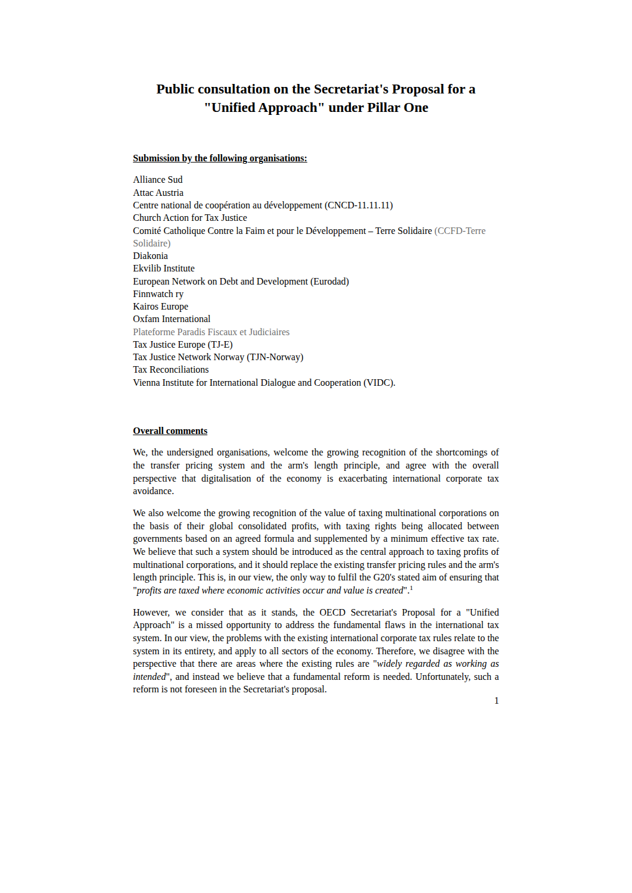Public consultation on the Secretariat's Proposal for a
"Unified Approach" under Pillar One
Submission by the following organisations:
Alliance Sud
Attac Austria
Centre national de coopération au développement (CNCD-11.11.11)
Church Action for Tax Justice
Comité Catholique Contre la Faim et pour le Développement – Terre Solidaire (CCFD-Terre Solidaire)
Diakonia
Ekvilib Institute
European Network on Debt and Development (Eurodad)
Finnwatch ry
Kairos Europe
Oxfam International
Plateforme Paradis Fiscaux et Judiciaires
Tax Justice Europe (TJ-E)
Tax Justice Network Norway (TJN-Norway)
Tax Reconciliations
Vienna Institute for International Dialogue and Cooperation (VIDC).
Overall comments
We, the undersigned organisations, welcome the growing recognition of the shortcomings of the transfer pricing system and the arm's length principle, and agree with the overall perspective that digitalisation of the economy is exacerbating international corporate tax avoidance.
We also welcome the growing recognition of the value of taxing multinational corporations on the basis of their global consolidated profits, with taxing rights being allocated between governments based on an agreed formula and supplemented by a minimum effective tax rate. We believe that such a system should be introduced as the central approach to taxing profits of multinational corporations, and it should replace the existing transfer pricing rules and the arm's length principle. This is, in our view, the only way to fulfil the G20's stated aim of ensuring that "profits are taxed where economic activities occur and value is created".1
However, we consider that as it stands, the OECD Secretariat's Proposal for a "Unified Approach" is a missed opportunity to address the fundamental flaws in the international tax system. In our view, the problems with the existing international corporate tax rules relate to the system in its entirety, and apply to all sectors of the economy. Therefore, we disagree with the perspective that there are areas where the existing rules are "widely regarded as working as intended", and instead we believe that a fundamental reform is needed. Unfortunately, such a reform is not foreseen in the Secretariat's proposal.
1